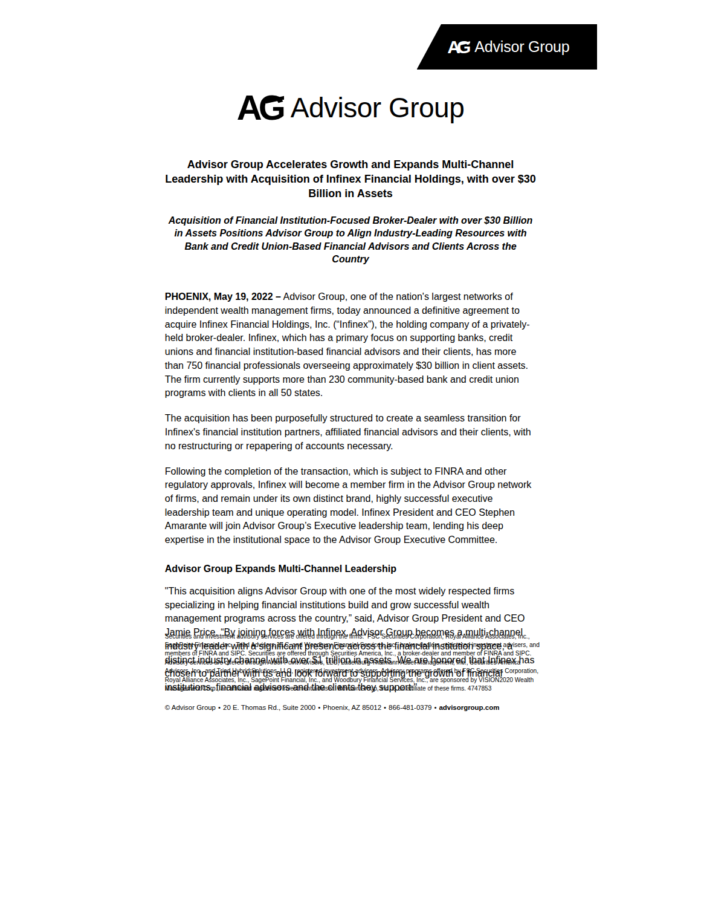AG Advisor Group
AG Advisor Group
Advisor Group Accelerates Growth and Expands Multi-Channel Leadership with Acquisition of Infinex Financial Holdings, with over $30 Billion in Assets
Acquisition of Financial Institution-Focused Broker-Dealer with over $30 Billion in Assets Positions Advisor Group to Align Industry-Leading Resources with Bank and Credit Union-Based Financial Advisors and Clients Across the Country
PHOENIX, May 19, 2022 – Advisor Group, one of the nation's largest networks of independent wealth management firms, today announced a definitive agreement to acquire Infinex Financial Holdings, Inc. (“Infinex”), the holding company of a privately-held broker-dealer. Infinex, which has a primary focus on supporting banks, credit unions and financial institution-based financial advisors and their clients, has more than 750 financial professionals overseeing approximately $30 billion in client assets. The firm currently supports more than 230 community-based bank and credit union programs with clients in all 50 states.
The acquisition has been purposefully structured to create a seamless transition for Infinex's financial institution partners, affiliated financial advisors and their clients, with no restructuring or repapering of accounts necessary.
Following the completion of the transaction, which is subject to FINRA and other regulatory approvals, Infinex will become a member firm in the Advisor Group network of firms, and remain under its own distinct brand, highly successful executive leadership team and unique operating model. Infinex President and CEO Stephen Amarante will join Advisor Group’s Executive leadership team, lending his deep expertise in the institutional space to the Advisor Group Executive Committee.
Advisor Group Expands Multi-Channel Leadership
"This acquisition aligns Advisor Group with one of the most widely respected firms specializing in helping financial institutions build and grow successful wealth management programs across the country,” said, Advisor Group President and CEO Jamie Price. “By joining forces with Infinex, Advisor Group becomes a multi-channel industry leader with a significant presence across the financial institution space, a distinct industry channel with over $1 trillion in assets. We are honored that Infinex has chosen to partner with us and look forward to supporting the growth of financial institutions, financial advisors and the clients they support."
Securities and investment advisory services are offered through the firms: FSC Securities Corporation, Royal Alliance Associates, Inc., SagePoint Financial, Inc., Triad Advisors, LLC, and Woodbury Financial Services, Inc., broker-dealers, registered investment advisers, and members of FINRA and SIPC. Securities are offered through Securities America, Inc., a broker-dealer and member of FINRA and SIPC. Advisory services are offered through Arbor Point Advisors, LLC, Ladenburg Thalmann Asset Management, Inc., Securities America Advisors, Inc., and Triad Hybrid Solutions, LLC, registered investment advisers. Advisory programs offered by FSC Securities Corporation, Royal Alliance Associates, Inc., SagePoint Financial, Inc., and Woodbury Financial Services, Inc., are sponsored by VISION2020 Wealth Management Corp., an affiliated registered investment adviser. Advisor Group, Inc. is an affiliate of these firms. 4747853
© Advisor Group•20 E. Thomas Rd., Suite 2000•Phoenix, AZ 85012•866-481-0379•advisorgroup.com